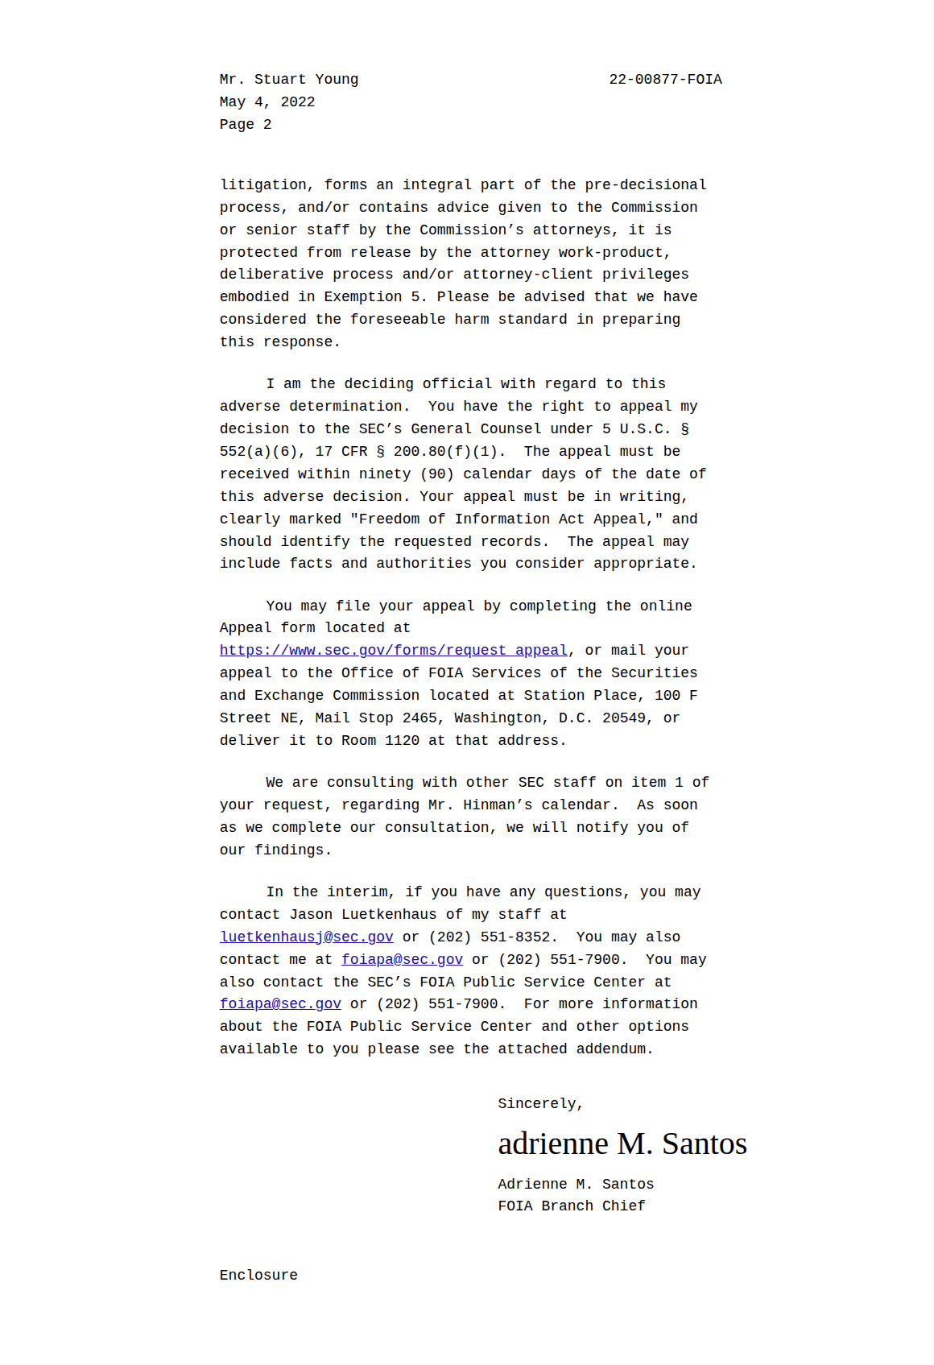Mr. Stuart Young May 4, 2022 Page 2
22-00877-FOIA
litigation, forms an integral part of the pre-decisional process, and/or contains advice given to the Commission or senior staff by the Commission’s attorneys, it is protected from release by the attorney work-product, deliberative process and/or attorney-client privileges embodied in Exemption 5. Please be advised that we have considered the foreseeable harm standard in preparing this response.
I am the deciding official with regard to this adverse determination. You have the right to appeal my decision to the SEC’s General Counsel under 5 U.S.C. § 552(a)(6), 17 CFR § 200.80(f)(1). The appeal must be received within ninety (90) calendar days of the date of this adverse decision. Your appeal must be in writing, clearly marked "Freedom of Information Act Appeal," and should identify the requested records. The appeal may include facts and authorities you consider appropriate.
You may file your appeal by completing the online Appeal form located at https://www.sec.gov/forms/request_appeal, or mail your appeal to the Office of FOIA Services of the Securities and Exchange Commission located at Station Place, 100 F Street NE, Mail Stop 2465, Washington, D.C. 20549, or deliver it to Room 1120 at that address.
We are consulting with other SEC staff on item 1 of your request, regarding Mr. Hinman’s calendar. As soon as we complete our consultation, we will notify you of our findings.
In the interim, if you have any questions, you may contact Jason Luetkenhaus of my staff at luetkenhausj@sec.gov or (202) 551-8352. You may also contact me at foiapa@sec.gov or (202) 551-7900. You may also contact the SEC’s FOIA Public Service Center at foiapa@sec.gov or (202) 551-7900. For more information about the FOIA Public Service Center and other options available to you please see the attached addendum.
Sincerely,
adrienne M. Santos
Adrienne M. Santos FOIA Branch Chief
Enclosure